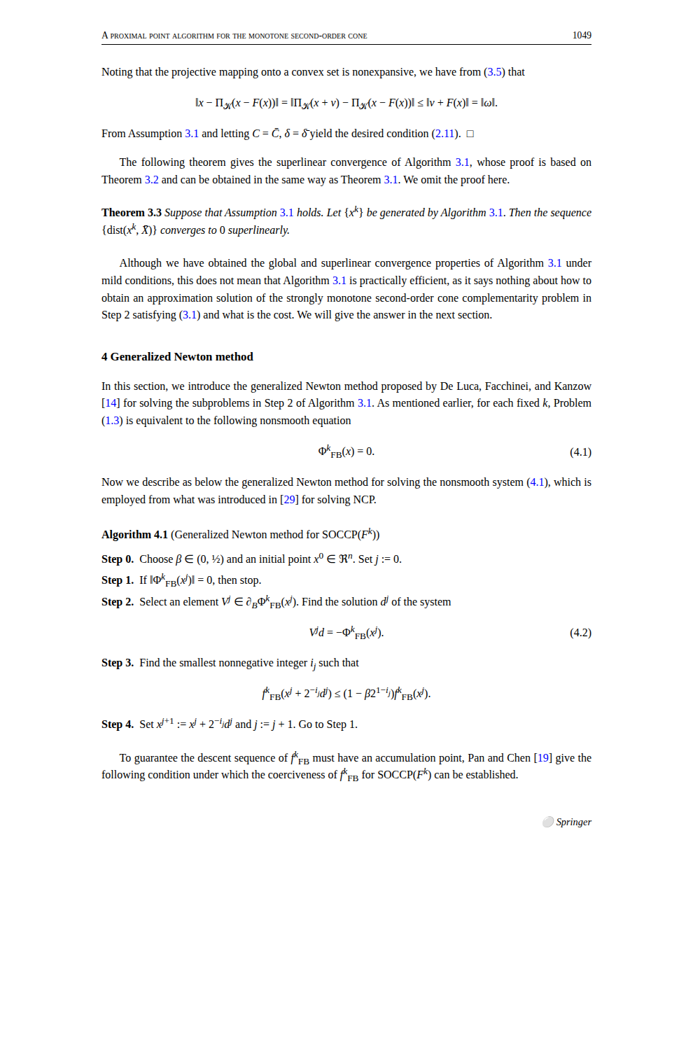A proximal point algorithm for the monotone second-order cone 1049
Noting that the projective mapping onto a convex set is nonexpansive, we have from (3.5) that
‖x − Π𝒦(x − F(x))‖ = ‖Π𝒦(x + v) − Π𝒦(x − F(x))‖ ≤ ‖v + F(x)‖ = ‖ω‖.
From Assumption 3.1 and letting C = C̄, δ = δ̄ yield the desired condition (2.11). □
The following theorem gives the superlinear convergence of Algorithm 3.1, whose proof is based on Theorem 3.2 and can be obtained in the same way as Theorem 3.1. We omit the proof here.
Theorem 3.3 Suppose that Assumption 3.1 holds. Let {xk} be generated by Algorithm 3.1. Then the sequence {dist(xk, X̄)} converges to 0 superlinearly.
Although we have obtained the global and superlinear convergence properties of Algorithm 3.1 under mild conditions, this does not mean that Algorithm 3.1 is practically efficient, as it says nothing about how to obtain an approximation solution of the strongly monotone second-order cone complementarity problem in Step 2 satisfying (3.1) and what is the cost. We will give the answer in the next section.
4 Generalized Newton method
In this section, we introduce the generalized Newton method proposed by De Luca, Facchinei, and Kanzow [14] for solving the subproblems in Step 2 of Algorithm 3.1. As mentioned earlier, for each fixed k, Problem (1.3) is equivalent to the following nonsmooth equation
ΦkFB(x) = 0. (4.1)
Now we describe as below the generalized Newton method for solving the nonsmooth system (4.1), which is employed from what was introduced in [29] for solving NCP.
Algorithm 4.1 (Generalized Newton method for SOCCP(Fk))
Step 0. Choose β ∈ (0, ½) and an initial point x0 ∈ ℜn. Set j := 0.
Step 1. If ‖ΦkFB(xj)‖ = 0, then stop.
Step 2. Select an element Vj ∈ ∂BΦkFB(xj). Find the solution dj of the system
Vjd = −ΦkFB(xj). (4.2)
Step 3. Find the smallest nonnegative integer ij such that
fkFB(xj + 2−ijdj) ≤ (1 − β21−ij)fkFB(xj).
Step 4. Set xj+1 := xj + 2−ijdj and j := j + 1. Go to Step 1.
To guarantee the descent sequence of fkFB must have an accumulation point, Pan and Chen [19] give the following condition under which the coerciveness of fkFB for SOCCP(Fk) can be established.
⚪ Springer